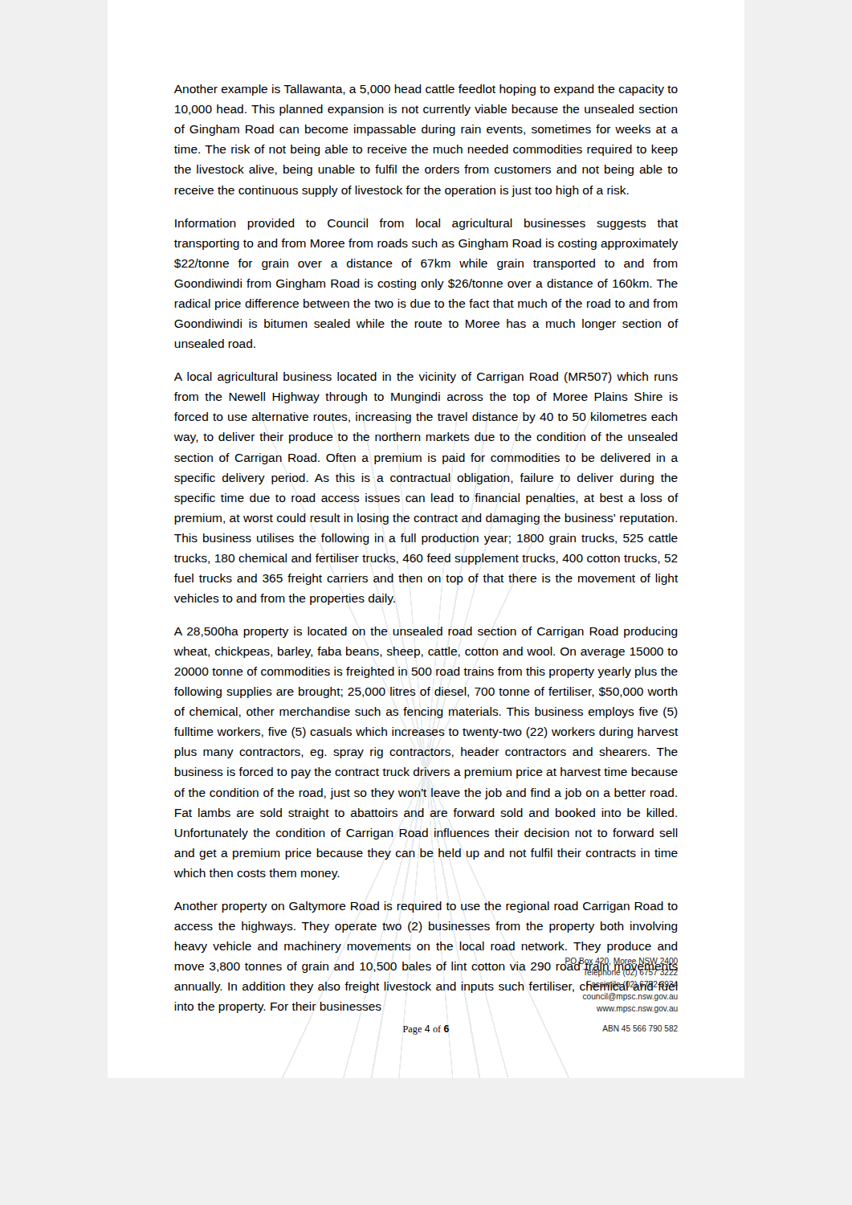Another example is Tallawanta, a 5,000 head cattle feedlot hoping to expand the capacity to 10,000 head. This planned expansion is not currently viable because the unsealed section of Gingham Road can become impassable during rain events, sometimes for weeks at a time. The risk of not being able to receive the much needed commodities required to keep the livestock alive, being unable to fulfil the orders from customers and not being able to receive the continuous supply of livestock for the operation is just too high of a risk.
Information provided to Council from local agricultural businesses suggests that transporting to and from Moree from roads such as Gingham Road is costing approximately $22/tonne for grain over a distance of 67km while grain transported to and from Goondiwindi from Gingham Road is costing only $26/tonne over a distance of 160km. The radical price difference between the two is due to the fact that much of the road to and from Goondiwindi is bitumen sealed while the route to Moree has a much longer section of unsealed road.
A local agricultural business located in the vicinity of Carrigan Road (MR507) which runs from the Newell Highway through to Mungindi across the top of Moree Plains Shire is forced to use alternative routes, increasing the travel distance by 40 to 50 kilometres each way, to deliver their produce to the northern markets due to the condition of the unsealed section of Carrigan Road. Often a premium is paid for commodities to be delivered in a specific delivery period. As this is a contractual obligation, failure to deliver during the specific time due to road access issues can lead to financial penalties, at best a loss of premium, at worst could result in losing the contract and damaging the business' reputation. This business utilises the following in a full production year; 1800 grain trucks, 525 cattle trucks, 180 chemical and fertiliser trucks, 460 feed supplement trucks, 400 cotton trucks, 52 fuel trucks and 365 freight carriers and then on top of that there is the movement of light vehicles to and from the properties daily.
A 28,500ha property is located on the unsealed road section of Carrigan Road producing wheat, chickpeas, barley, faba beans, sheep, cattle, cotton and wool. On average 15000 to 20000 tonne of commodities is freighted in 500 road trains from this property yearly plus the following supplies are brought; 25,000 litres of diesel, 700 tonne of fertiliser, $50,000 worth of chemical, other merchandise such as fencing materials. This business employs five (5) fulltime workers, five (5) casuals which increases to twenty-two (22) workers during harvest plus many contractors, eg. spray rig contractors, header contractors and shearers. The business is forced to pay the contract truck drivers a premium price at harvest time because of the condition of the road, just so they won't leave the job and find a job on a better road. Fat lambs are sold straight to abattoirs and are forward sold and booked into be killed. Unfortunately the condition of Carrigan Road influences their decision not to forward sell and get a premium price because they can be held up and not fulfil their contracts in time which then costs them money.
Another property on Galtymore Road is required to use the regional road Carrigan Road to access the highways. They operate two (2) businesses from the property both involving heavy vehicle and machinery movements on the local road network. They produce and move 3,800 tonnes of grain and 10,500 bales of lint cotton via 290 road train movements annually. In addition they also freight livestock and inputs such fertiliser, chemical and fuel into the property. For their businesses
PO Box 420, Moree NSW 2400
Telephone (02) 6757 3222
Facsimile (02) 6752 3934
council@mpsc.nsw.gov.au
www.mpsc.nsw.gov.au
ABN 45 566 790 582
Page 4 of 6